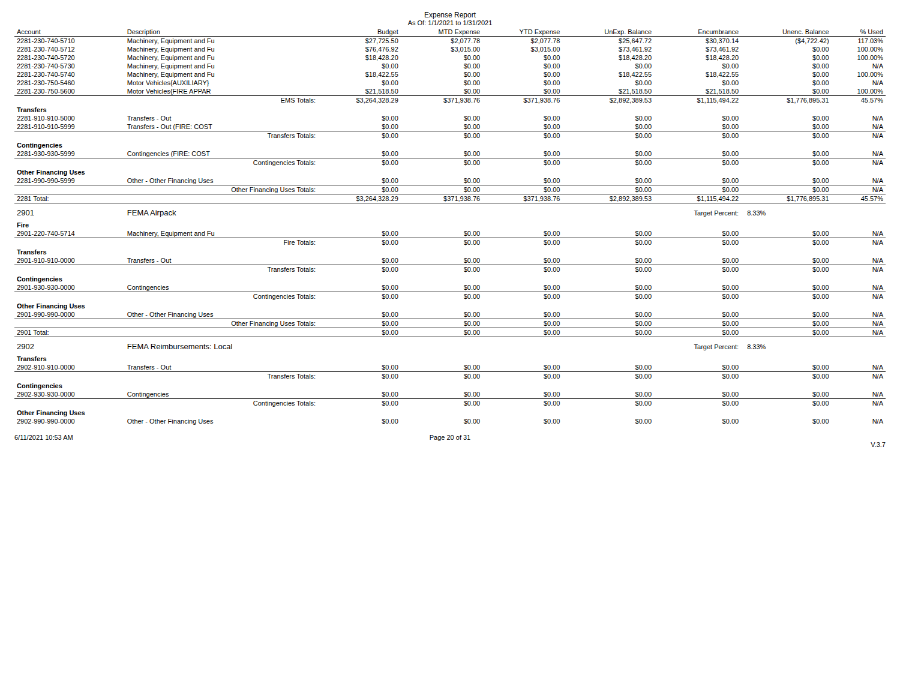Expense Report
As Of: 1/1/2021 to 1/31/2021
| Account | Description | Budget | MTD Expense | YTD Expense | UnExp. Balance | Encumbrance | Unenc. Balance | % Used |
| --- | --- | --- | --- | --- | --- | --- | --- | --- |
| 2281-230-740-5710 | Machinery, Equipment and Fu | $27,725.50 | $2,077.78 | $2,077.78 | $25,647.72 | $30,370.14 | ($4,722.42) | 117.03% |
| 2281-230-740-5712 | Machinery, Equipment and Fu | $76,476.92 | $3,015.00 | $3,015.00 | $73,461.92 | $73,461.92 | $0.00 | 100.00% |
| 2281-230-740-5720 | Machinery, Equipment and Fu | $18,428.20 | $0.00 | $0.00 | $18,428.20 | $18,428.20 | $0.00 | 100.00% |
| 2281-230-740-5730 | Machinery, Equipment and Fu | $0.00 | $0.00 | $0.00 | $0.00 | $0.00 | $0.00 | N/A |
| 2281-230-740-5740 | Machinery, Equipment and Fu | $18,422.55 | $0.00 | $0.00 | $18,422.55 | $18,422.55 | $0.00 | 100.00% |
| 2281-230-750-5460 | Motor Vehicles{AUXILIARY} | $0.00 | $0.00 | $0.00 | $0.00 | $0.00 | $0.00 | N/A |
| 2281-230-750-5600 | Motor Vehicles{FIRE APPAR | $21,518.50 | $0.00 | $0.00 | $21,518.50 | $21,518.50 | $0.00 | 100.00% |
| | EMS Totals: | $3,264,328.29 | $371,938.76 | $371,938.76 | $2,892,389.53 | $1,115,494.22 | $1,776,895.31 | 45.57% |
| Transfers |
| 2281-910-910-5000 | Transfers - Out | $0.00 | $0.00 | $0.00 | $0.00 | $0.00 | $0.00 | N/A |
| 2281-910-910-5999 | Transfers - Out (FIRE: COST | $0.00 | $0.00 | $0.00 | $0.00 | $0.00 | $0.00 | N/A |
| | Transfers Totals: | $0.00 | $0.00 | $0.00 | $0.00 | $0.00 | $0.00 | N/A |
| Contingencies |
| 2281-930-930-5999 | Contingencies (FIRE: COST | $0.00 | $0.00 | $0.00 | $0.00 | $0.00 | $0.00 | N/A |
| | Contingencies Totals: | $0.00 | $0.00 | $0.00 | $0.00 | $0.00 | $0.00 | N/A |
| Other Financing Uses |
| 2281-990-990-5999 | Other - Other Financing Uses | $0.00 | $0.00 | $0.00 | $0.00 | $0.00 | $0.00 | N/A |
| | Other Financing Uses Totals: | $0.00 | $0.00 | $0.00 | $0.00 | $0.00 | $0.00 | N/A |
| 2281 Total: | | $3,264,328.29 | $371,938.76 | $371,938.76 | $2,892,389.53 | $1,115,494.22 | $1,776,895.31 | 45.57% |
| 2901 | FEMA Airpack | | | | | Target Percent: | 8.33% | |
| Fire |
| 2901-220-740-5714 | Machinery, Equipment and Fu | $0.00 | $0.00 | $0.00 | $0.00 | $0.00 | $0.00 | N/A |
| | Fire Totals: | $0.00 | $0.00 | $0.00 | $0.00 | $0.00 | $0.00 | N/A |
| Transfers |
| 2901-910-910-0000 | Transfers - Out | $0.00 | $0.00 | $0.00 | $0.00 | $0.00 | $0.00 | N/A |
| | Transfers Totals: | $0.00 | $0.00 | $0.00 | $0.00 | $0.00 | $0.00 | N/A |
| Contingencies |
| 2901-930-930-0000 | Contingencies | $0.00 | $0.00 | $0.00 | $0.00 | $0.00 | $0.00 | N/A |
| | Contingencies Totals: | $0.00 | $0.00 | $0.00 | $0.00 | $0.00 | $0.00 | N/A |
| Other Financing Uses |
| 2901-990-990-0000 | Other - Other Financing Uses | $0.00 | $0.00 | $0.00 | $0.00 | $0.00 | $0.00 | N/A |
| | Other Financing Uses Totals: | $0.00 | $0.00 | $0.00 | $0.00 | $0.00 | $0.00 | N/A |
| 2901 Total: | | $0.00 | $0.00 | $0.00 | $0.00 | $0.00 | $0.00 | N/A |
| 2902 | FEMA Reimbursements: Local | | | | | Target Percent: | 8.33% | |
| Transfers |
| 2902-910-910-0000 | Transfers - Out | $0.00 | $0.00 | $0.00 | $0.00 | $0.00 | $0.00 | N/A |
| | Transfers Totals: | $0.00 | $0.00 | $0.00 | $0.00 | $0.00 | $0.00 | N/A |
| Contingencies |
| 2902-930-930-0000 | Contingencies | $0.00 | $0.00 | $0.00 | $0.00 | $0.00 | $0.00 | N/A |
| | Contingencies Totals: | $0.00 | $0.00 | $0.00 | $0.00 | $0.00 | $0.00 | N/A |
| Other Financing Uses |
| 2902-990-990-0000 | Other - Other Financing Uses | $0.00 | $0.00 | $0.00 | $0.00 | $0.00 | $0.00 | N/A |
6/11/2021 10:53 AM
Page 20 of 31
V.3.7